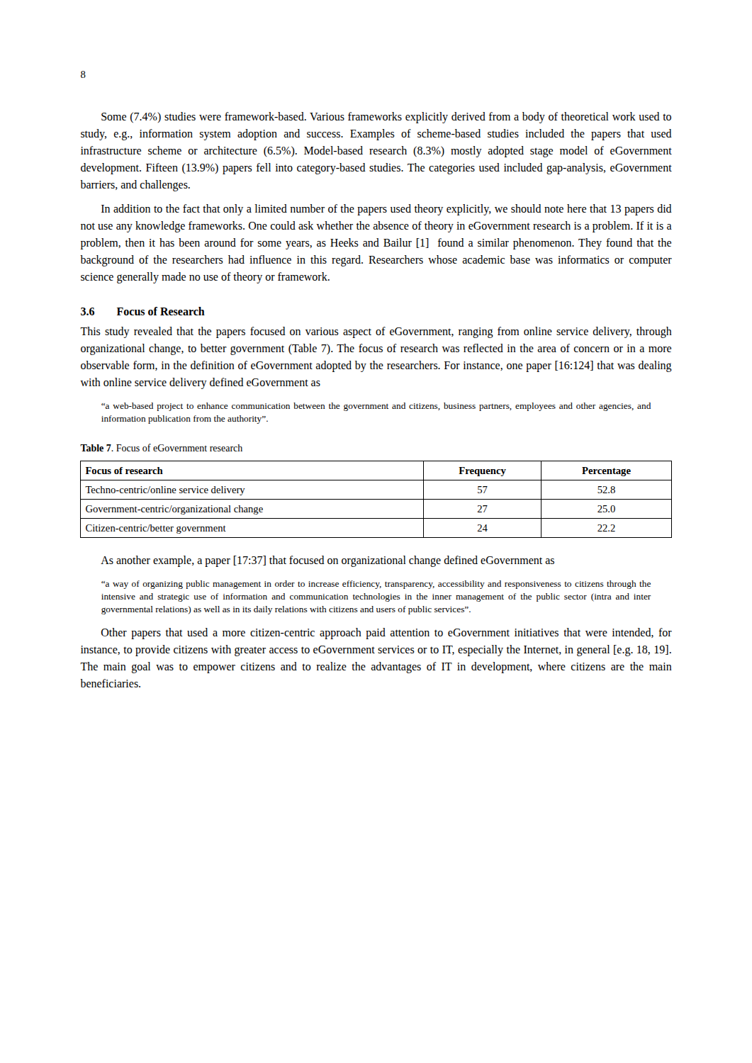8
Some (7.4%) studies were framework-based. Various frameworks explicitly derived from a body of theoretical work used to study, e.g., information system adoption and success. Examples of scheme-based studies included the papers that used infrastructure scheme or architecture (6.5%). Model-based research (8.3%) mostly adopted stage model of eGovernment development. Fifteen (13.9%) papers fell into category-based studies. The categories used included gap-analysis, eGovernment barriers, and challenges.
In addition to the fact that only a limited number of the papers used theory explicitly, we should note here that 13 papers did not use any knowledge frameworks. One could ask whether the absence of theory in eGovernment research is a problem. If it is a problem, then it has been around for some years, as Heeks and Bailur [1] found a similar phenomenon. They found that the background of the researchers had influence in this regard. Researchers whose academic base was informatics or computer science generally made no use of theory or framework.
3.6 Focus of Research
This study revealed that the papers focused on various aspect of eGovernment, ranging from online service delivery, through organizational change, to better government (Table 7). The focus of research was reflected in the area of concern or in a more observable form, in the definition of eGovernment adopted by the researchers. For instance, one paper [16:124] that was dealing with online service delivery defined eGovernment as
“a web-based project to enhance communication between the government and citizens, business partners, employees and other agencies, and information publication from the authority”.
Table 7. Focus of eGovernment research
| Focus of research | Frequency | Percentage |
| --- | --- | --- |
| Techno-centric/online service delivery | 57 | 52.8 |
| Government-centric/organizational change | 27 | 25.0 |
| Citizen-centric/better government | 24 | 22.2 |
As another example, a paper [17:37] that focused on organizational change defined eGovernment as
“a way of organizing public management in order to increase efficiency, transparency, accessibility and responsiveness to citizens through the intensive and strategic use of information and communication technologies in the inner management of the public sector (intra and inter governmental relations) as well as in its daily relations with citizens and users of public services”.
Other papers that used a more citizen-centric approach paid attention to eGovernment initiatives that were intended, for instance, to provide citizens with greater access to eGovernment services or to IT, especially the Internet, in general [e.g. 18, 19]. The main goal was to empower citizens and to realize the advantages of IT in development, where citizens are the main beneficiaries.